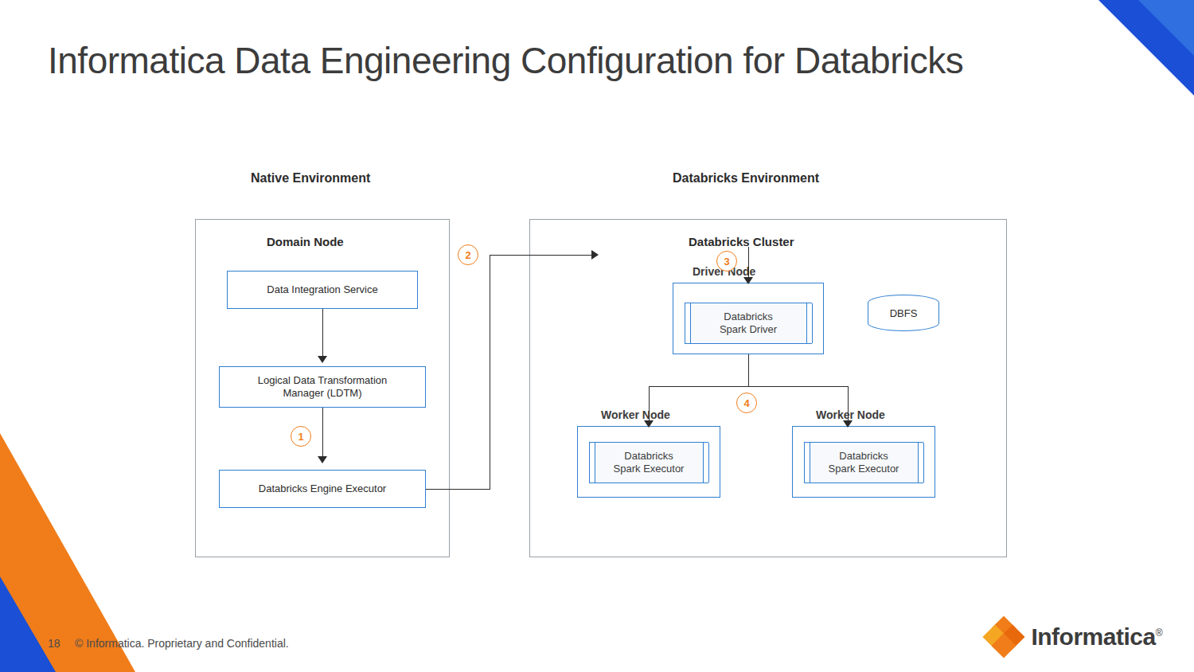Informatica Data Engineering Configuration for Databricks
Native Environment
Databricks Environment
Domain Node
Databricks Cluster
Data Integration Service
Logical Data Transformation
Manager (LDTM)
Databricks Engine Executor
Driver Node
Databricks
Spark Driver
DBFS
Worker Node
Databricks
Spark Executor
Worker Node
Databricks
Spark Executor
1
2
3
4
18© Informatica. Proprietary and Confidential.
Informatica®